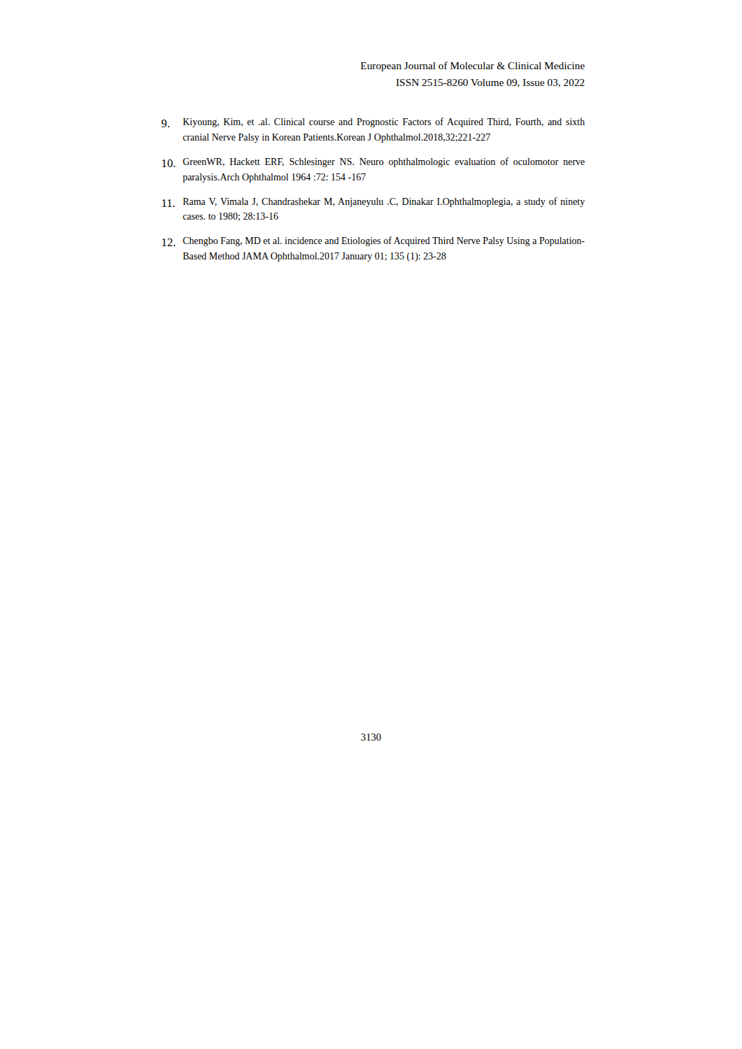European Journal of Molecular & Clinical Medicine
ISSN 2515-8260 Volume 09, Issue 03, 2022
Kiyoung, Kim, et .al. Clinical course and Prognostic Factors of Acquired Third, Fourth, and sixth cranial Nerve Palsy in Korean Patients.Korean J Ophthalmol.2018,32;221-227
GreenWR, Hackett ERF, Schlesinger NS. Neuro ophthalmologic evaluation of oculomotor nerve paralysis.Arch Ophthalmol 1964 :72: 154 -167
Rama V, Vimala J, Chandrashekar M, Anjaneyulu .C, Dinakar I.Ophthalmoplegia, a study of ninety cases. to 1980; 28:13-16
Chengbo Fang, MD et al. incidence and Etiologies of Acquired Third Nerve Palsy Using a Population-Based Method JAMA Ophthalmol.2017 January 01; 135 (1): 23-28
3130